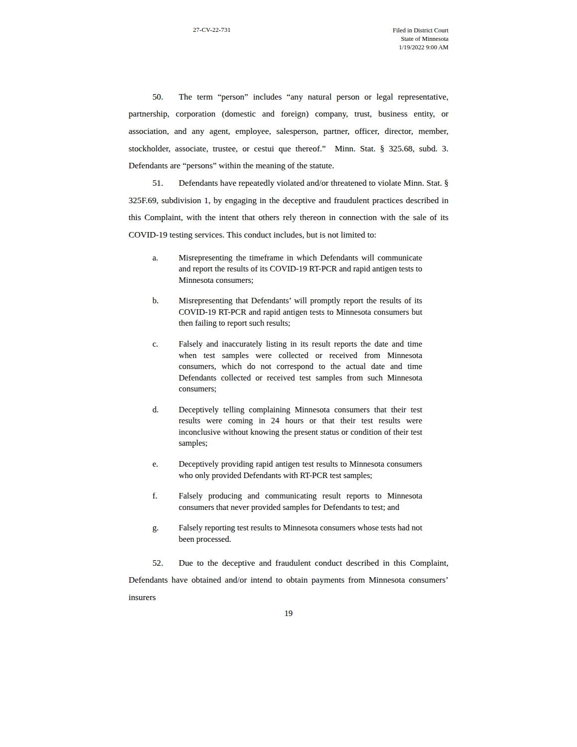27-CV-22-731
Filed in District Court
State of Minnesota
1/19/2022 9:00 AM
50. The term “person” includes “any natural person or legal representative, partnership, corporation (domestic and foreign) company, trust, business entity, or association, and any agent, employee, salesperson, partner, officer, director, member, stockholder, associate, trustee, or cestui que thereof.” Minn. Stat. § 325.68, subd. 3. Defendants are “persons” within the meaning of the statute.
51. Defendants have repeatedly violated and/or threatened to violate Minn. Stat. § 325F.69, subdivision 1, by engaging in the deceptive and fraudulent practices described in this Complaint, with the intent that others rely thereon in connection with the sale of its COVID-19 testing services. This conduct includes, but is not limited to:
a. Misrepresenting the timeframe in which Defendants will communicate and report the results of its COVID-19 RT-PCR and rapid antigen tests to Minnesota consumers;
b. Misrepresenting that Defendants’ will promptly report the results of its COVID-19 RT-PCR and rapid antigen tests to Minnesota consumers but then failing to report such results;
c. Falsely and inaccurately listing in its result reports the date and time when test samples were collected or received from Minnesota consumers, which do not correspond to the actual date and time Defendants collected or received test samples from such Minnesota consumers;
d. Deceptively telling complaining Minnesota consumers that their test results were coming in 24 hours or that their test results were inconclusive without knowing the present status or condition of their test samples;
e. Deceptively providing rapid antigen test results to Minnesota consumers who only provided Defendants with RT-PCR test samples;
f. Falsely producing and communicating result reports to Minnesota consumers that never provided samples for Defendants to test; and
g. Falsely reporting test results to Minnesota consumers whose tests had not been processed.
52. Due to the deceptive and fraudulent conduct described in this Complaint, Defendants have obtained and/or intend to obtain payments from Minnesota consumers’ insurers
19